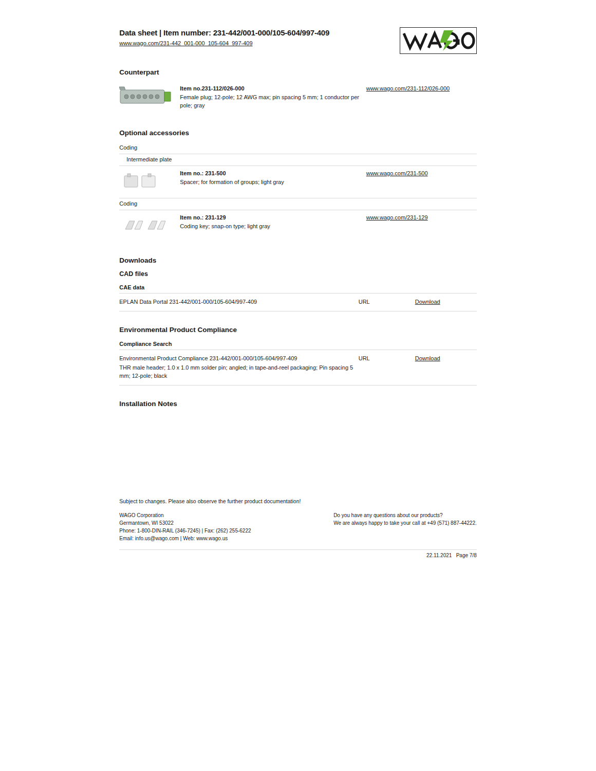Data sheet | Item number: 231-442/001-000/105-604/997-409
www.wago.com/231-442_001-000_105-604_997-409
Counterpart
| | Item no.231-112/026-000 Female plug; 12-pole; 12 AWG max; pin spacing 5 mm; 1 conductor per pole; gray | www.wago.com/231-112/026-000 |
Optional accessories
| Coding |
| Intermediate plate |
| | Item no.: 231-500 Spacer; for formation of groups; light gray | www.wago.com/231-500 |
| Coding |
| | Item no.: 231-129 Coding key; snap-on type; light gray | www.wago.com/231-129 |
Downloads
CAD files
CAE data
| EPLAN Data Portal 231-442/001-000/105-604/997-409 | URL | Download |
Environmental Product Compliance
Compliance Search
| Environmental Product Compliance 231-442/001-000/105-604/997-409 THR male header; 1.0 x 1.0 mm solder pin; angled; in tape-and-reel packaging; Pin spacing 5 mm; 12-pole; black | URL | Download |
Installation Notes
Subject to changes. Please also observe the further product documentation!
WAGO Corporation
Germantown, WI 53022
Phone: 1-800-DIN-RAIL (346-7245) | Fax: (262) 255-6222
Email: info.us@wago.com | Web: www.wago.us
Do you have any questions about our products?
We are always happy to take your call at +49 (571) 887-44222.
22.11.2021 Page 7/8